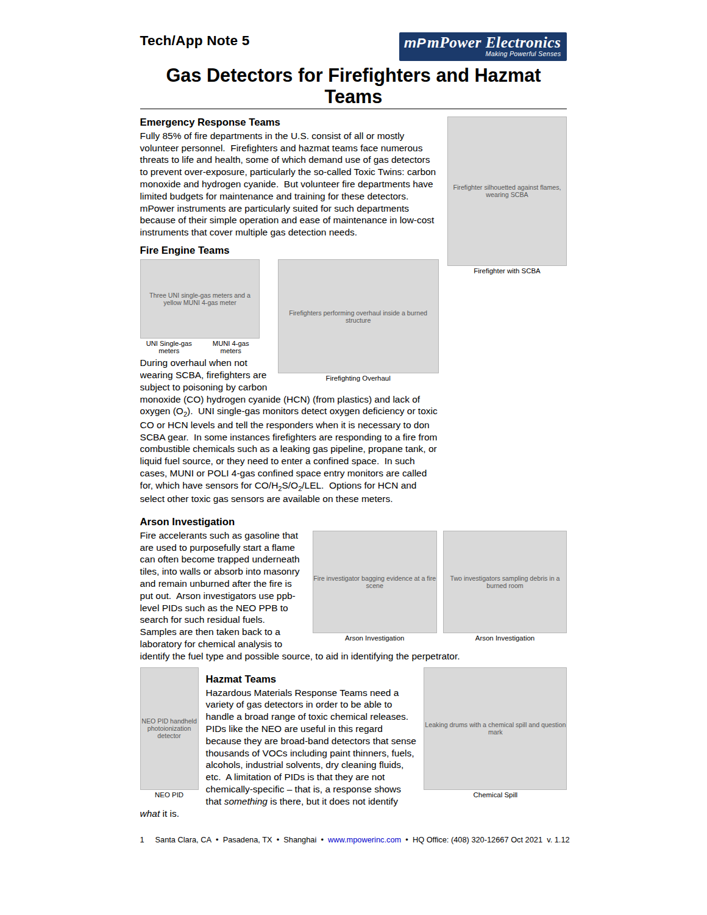Tech/App Note 5
mPmPower Electronics
Making Powerful Senses
Gas Detectors for Firefighters and Hazmat Teams
Firefighter silhouetted against flames, wearing SCBA
Firefighter with SCBA
Emergency Response Teams
Fully 85% of fire departments in the U.S. consist of all or mostly volunteer personnel. Firefighters and hazmat teams face numerous threats to life and health, some of which demand use of gas detectors to prevent over-exposure, particularly the so-called Toxic Twins: carbon monoxide and hydrogen cyanide. But volunteer fire departments have limited budgets for maintenance and training for these detectors. mPower instruments are particularly suited for such departments because of their simple operation and ease of maintenance in low-cost instruments that cover multiple gas detection needs.
Fire Engine Teams
Three UNI single-gas meters and a yellow MUNI 4-gas meter
UNI Single-gas meters
MUNI 4-gas meters
Firefighters performing overhaul inside a burned structure
Firefighting Overhaul
During overhaul when not wearing SCBA, firefighters are subject to poisoning by carbon monoxide (CO) hydrogen cyanide (HCN) (from plastics) and lack of oxygen (O2). UNI single-gas monitors detect oxygen deficiency or toxic CO or HCN levels and tell the responders when it is necessary to don SCBA gear. In some instances firefighters are responding to a fire from combustible chemicals such as a leaking gas pipeline, propane tank, or liquid fuel source, or they need to enter a confined space. In such cases, MUNI or POLI 4-gas confined space entry monitors are called for, which have sensors for CO/H2S/O2/LEL. Options for HCN and select other toxic gas sensors are available on these meters.
Arson Investigation
Fire investigator bagging evidence at a fire scene
Arson Investigation
Two investigators sampling debris in a burned room
Arson Investigation
Fire accelerants such as gasoline that are used to purposefully start a flame can often become trapped underneath tiles, into walls or absorb into masonry and remain unburned after the fire is put out. Arson investigators use ppb-level PIDs such as the NEO PPB to search for such residual fuels. Samples are then taken back to a laboratory for chemical analysis to identify the fuel type and possible source, to aid in identifying the perpetrator.
NEO PID handheld photoionization detector
NEO PID
Leaking drums with a chemical spill and question mark
Chemical Spill
Hazmat Teams
Hazardous Materials Response Teams need a variety of gas detectors in order to be able to handle a broad range of toxic chemical releases. PIDs like the NEO are useful in this regard because they are broad-band detectors that sense thousands of VOCs including paint thinners, fuels, alcohols, industrial solvents, dry cleaning fluids, etc. A limitation of PIDs is that they are not chemically-specific – that is, a response shows that something is there, but it does not identify what it is.
1 Santa Clara, CA • Pasadena, TX • Shanghai • www.mpowerinc.com • HQ Office: (408) 320-1266
7 Oct 2021 v. 1.12